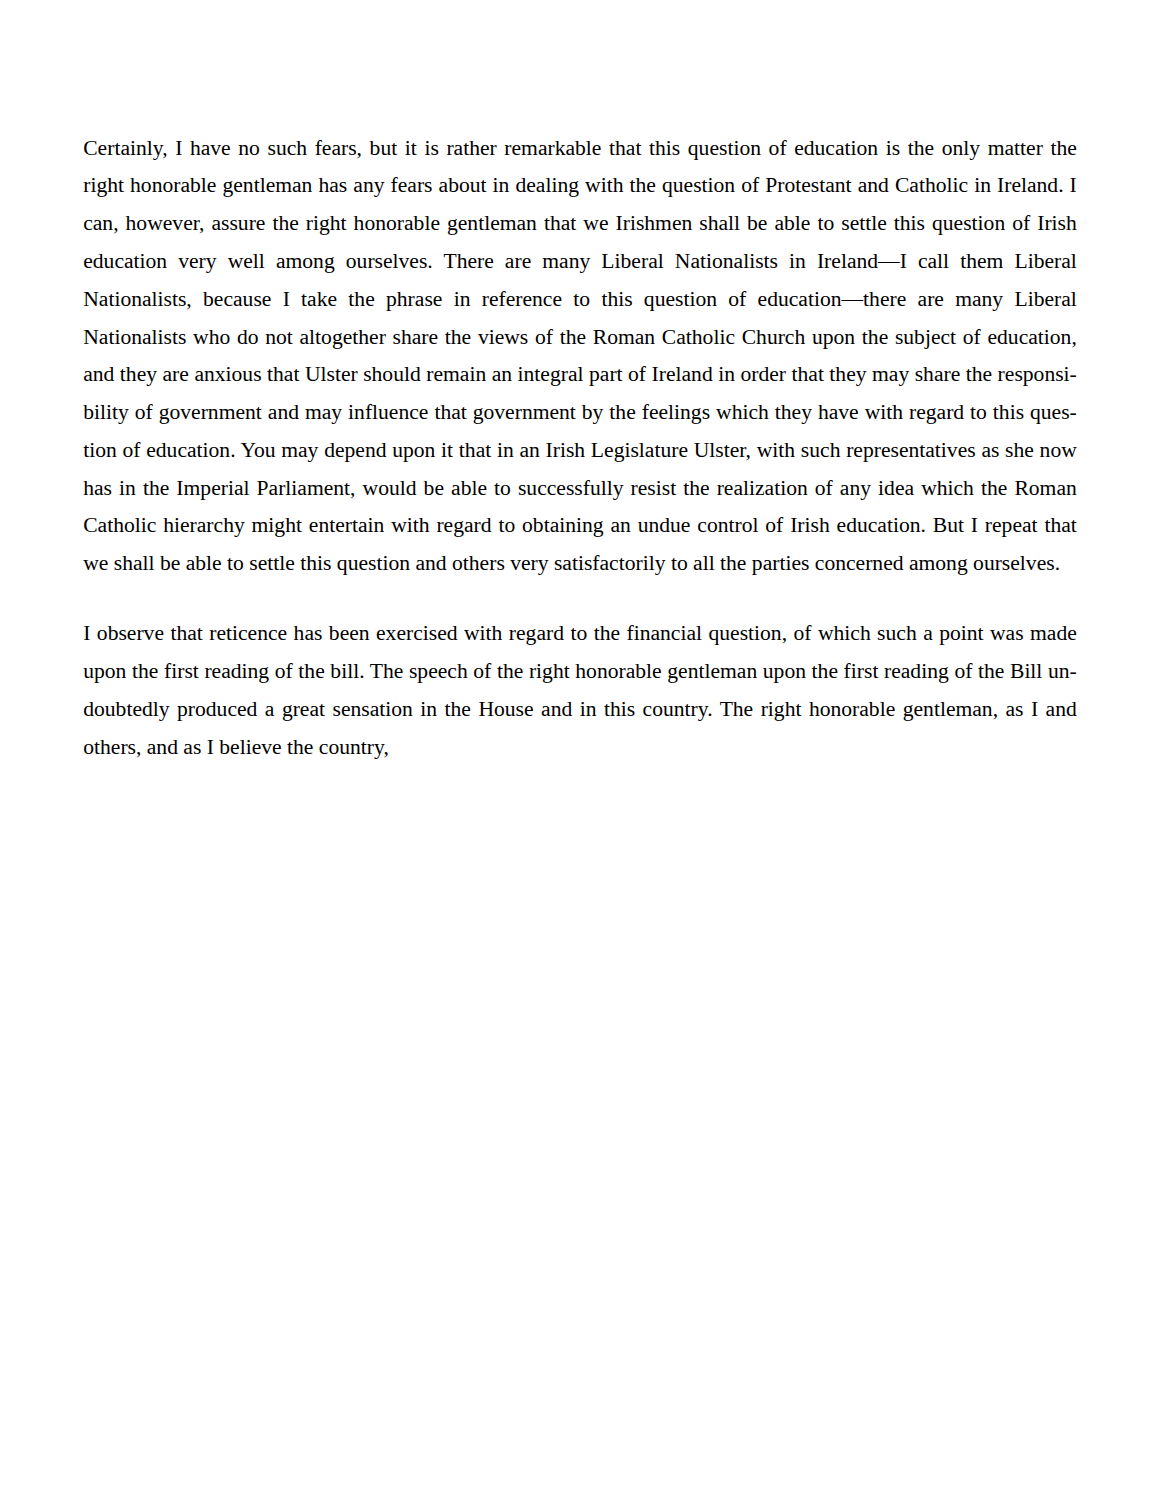Certainly, I have no such fears, but it is rather remarkable that this question of education is the only matter the right honorable gentleman has any fears about in dealing with the question of Protestant and Catholic in Ireland. I can, however, assure the right honorable gentleman that we Irishmen shall be able to settle this question of Irish education very well among ourselves. There are many Liberal Nationalists in Ireland—I call them Liberal Nationalists, because I take the phrase in reference to this question of education—there are many Liberal Nationalists who do not altogether share the views of the Roman Catholic Church upon the subject of education, and they are anxious that Ulster should remain an integral part of Ireland in order that they may share the responsibility of government and may influence that government by the feelings which they have with regard to this question of education. You may depend upon it that in an Irish Legislature Ulster, with such representatives as she now has in the Imperial Parliament, would be able to successfully resist the realization of any idea which the Roman Catholic hierarchy might entertain with regard to obtaining an undue control of Irish education. But I repeat that we shall be able to settle this question and others very satisfactorily to all the parties concerned among ourselves.
I observe that reticence has been exercised with regard to the financial question, of which such a point was made upon the first reading of the bill. The speech of the right honorable gentleman upon the first reading of the Bill undoubtedly produced a great sensation in the House and in this country. The right honorable gentleman, as I and others, and as I believe the country,